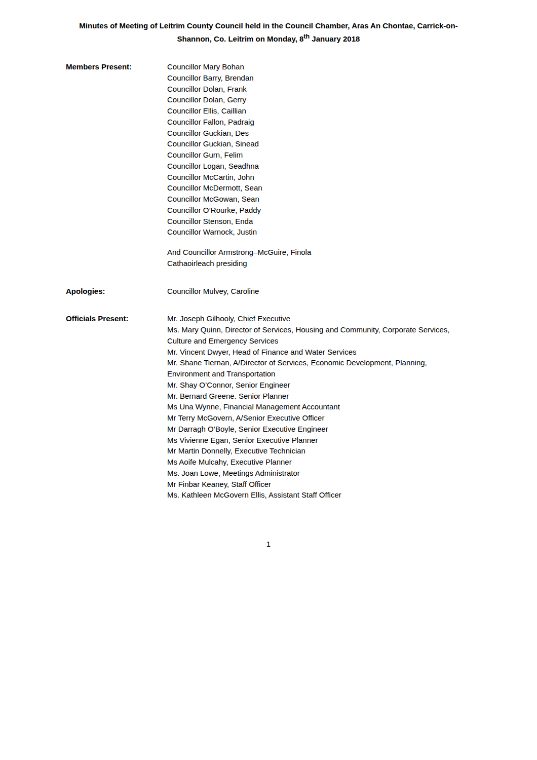Minutes of Meeting of Leitrim County Council held in the Council Chamber, Aras An Chontae, Carrick-on-Shannon, Co. Leitrim on Monday, 8th January 2018
Members Present:
Councillor Mary Bohan
Councillor Barry, Brendan
Councillor Dolan, Frank
Councillor Dolan, Gerry
Councillor Ellis, Caillian
Councillor Fallon, Padraig
Councillor Guckian, Des
Councillor Guckian, Sinead
Councillor Gurn, Felim
Councillor Logan, Seadhna
Councillor McCartin, John
Councillor McDermott, Sean
Councillor McGowan, Sean
Councillor O’Rourke, Paddy
Councillor Stenson, Enda
Councillor Warnock, Justin
And Councillor Armstrong–McGuire, Finola
Cathaoirleach presiding
Apologies:
Councillor Mulvey, Caroline
Officials Present:
Mr. Joseph Gilhooly, Chief Executive
Ms. Mary Quinn, Director of Services, Housing and Community, Corporate Services, Culture and Emergency Services
Mr. Vincent Dwyer, Head of Finance and Water Services
Mr. Shane Tiernan, A/Director of Services, Economic Development, Planning, Environment and Transportation
Mr. Shay O’Connor, Senior Engineer
Mr. Bernard Greene. Senior Planner
Ms Una Wynne, Financial Management Accountant
Mr Terry McGovern, A/Senior Executive Officer
Mr Darragh O’Boyle, Senior Executive Engineer
Ms Vivienne Egan, Senior Executive Planner
Mr Martin Donnelly, Executive Technician
Ms Aoife Mulcahy, Executive Planner
Ms. Joan Lowe, Meetings Administrator
Mr Finbar Keaney, Staff Officer
Ms. Kathleen McGovern Ellis, Assistant Staff Officer
1